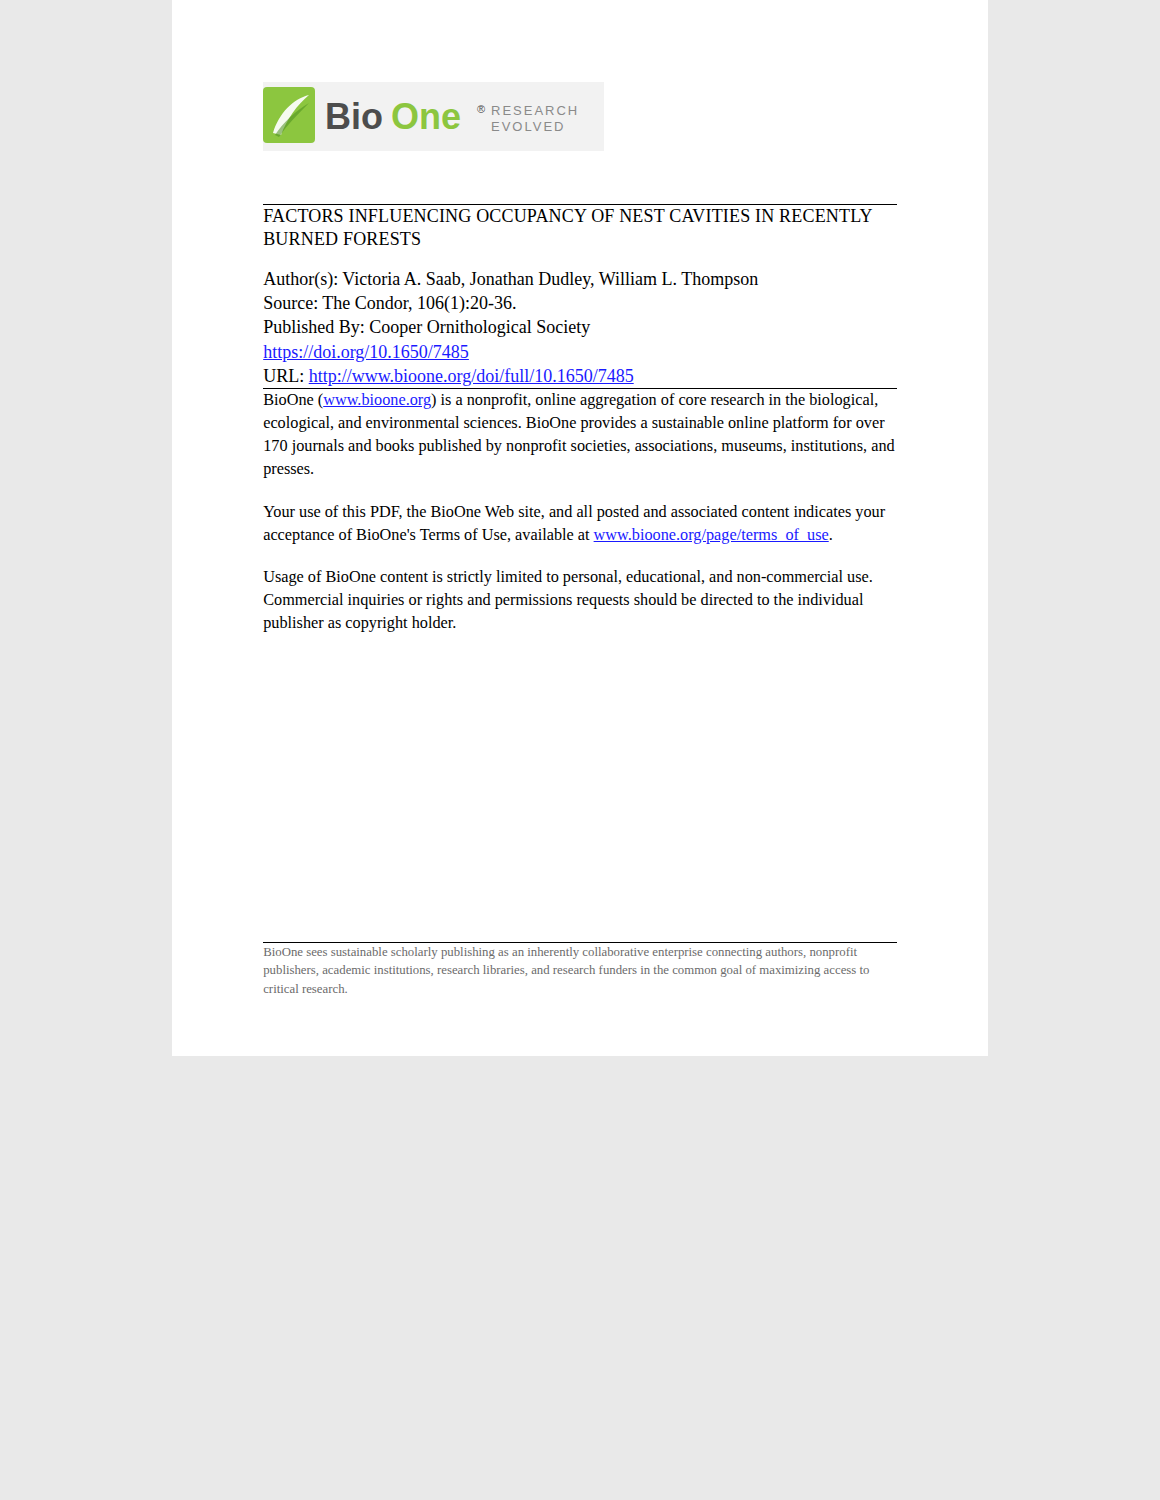Bio One ® RESEARCH EVOLVED
Factors Influencing Occupancy of Nest Cavities in Recently Burned Forests
Author(s): Victoria A. Saab, Jonathan Dudley, William L. Thompson
Source: The Condor, 106(1):20-36.
Published By: Cooper Ornithological Society
https://doi.org/10.1650/7485
URL: http://www.bioone.org/doi/full/10.1650/7485
BioOne (www.bioone.org) is a nonprofit, online aggregation of core research in the biological, ecological, and environmental sciences. BioOne provides a sustainable online platform for over 170 journals and books published by nonprofit societies, associations, museums, institutions, and presses.
Your use of this PDF, the BioOne Web site, and all posted and associated content indicates your acceptance of BioOne's Terms of Use, available at www.bioone.org/page/terms_of_use.
Usage of BioOne content is strictly limited to personal, educational, and non-commercial use. Commercial inquiries or rights and permissions requests should be directed to the individual publisher as copyright holder.
BioOne sees sustainable scholarly publishing as an inherently collaborative enterprise connecting authors, nonprofit publishers, academic institutions, research libraries, and research funders in the common goal of maximizing access to critical research.